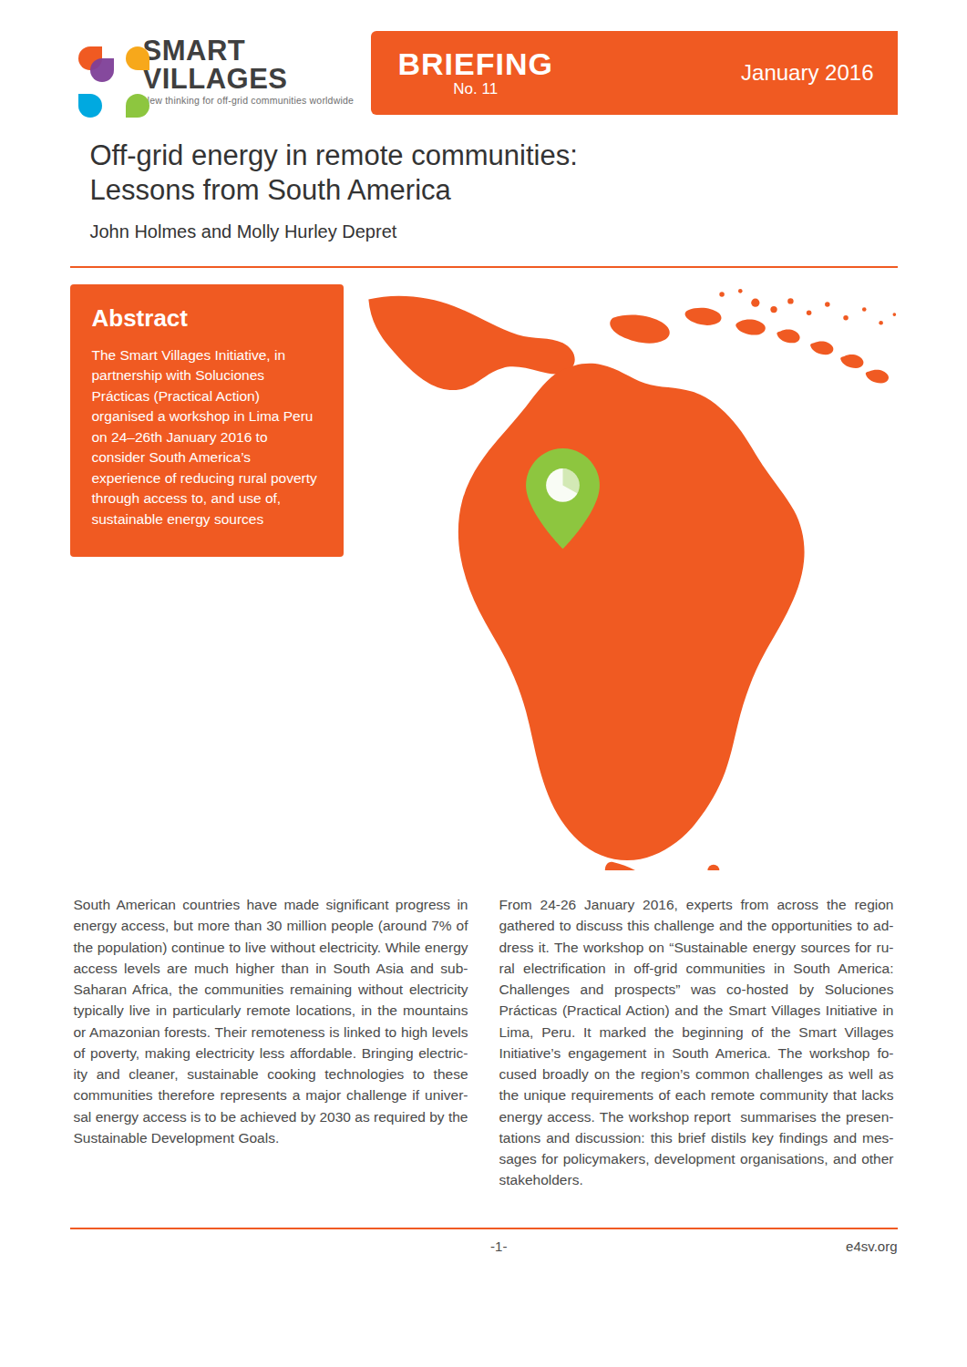SMART VILLAGES New thinking for off-grid communities worldwide
BRIEFING No. 11
January 2016
Off-grid energy in remote communities:
Lessons from South America
John Holmes and Molly Hurley Depret
Abstract
The Smart Villages Initiative, in partnership with Soluciones Prácticas (Practical Action) organised a workshop in Lima Peru on 24–26th January 2016 to consider South America’s experience of reducing rural poverty through access to, and use of, sustainable energy sources
South American countries have made significant progress in energy access, but more than 30 million people (around 7% of the population) continue to live without electricity. While energy access levels are much higher than in South Asia and sub-Saharan Africa, the communities remaining without electricity typically live in particularly remote locations, in the mountains or Amazonian forests. Their remoteness is linked to high levels of poverty, making electricity less affordable. Bringing electricity and cleaner, sustainable cooking technologies to these communities therefore represents a major challenge if universal energy access is to be achieved by 2030 as required by the Sustainable Development Goals.
From 24-26 January 2016, experts from across the region gathered to discuss this challenge and the opportunities to address it. The workshop on “Sustainable energy sources for rural electrification in off-grid communities in South America: Challenges and prospects” was co-hosted by Soluciones Prácticas (Practical Action) and the Smart Villages Initiative in Lima, Peru. It marked the beginning of the Smart Villages Initiative’s engagement in South America. The workshop focused broadly on the region’s common challenges as well as the unique requirements of each remote community that lacks energy access. The workshop report summarises the presentations and discussion: this brief distils key findings and messages for policymakers, development organisations, and other stakeholders.
-1-
e4sv.org